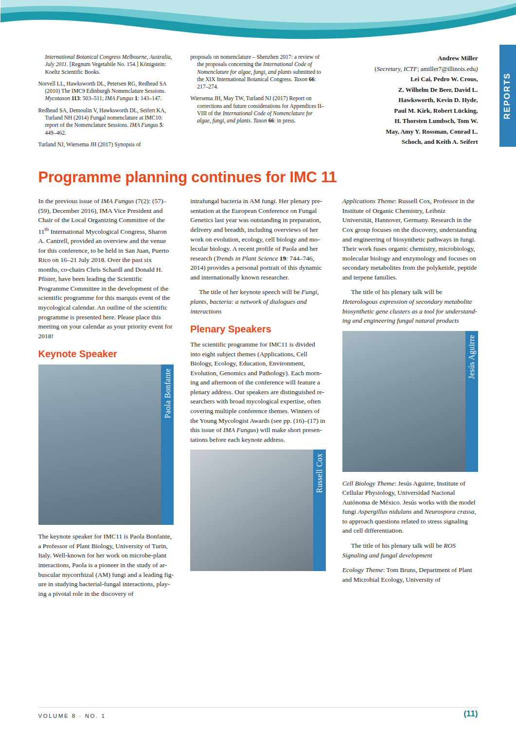Reports
International Botanical Congress Melbourne, Australia, July 2011. [Regnum Vegetabile No. 154.] Königstein: Koeltz Scientific Books.
Norvell LL, Hawksworth DL, Petersen RG, Redhead SA (2010) The IMC9 Edinburgh Nomenclature Sessions. Mycotaxon 113: 503–511; IMA Fungus 1: 143–147.
Redhead SA, Demoulin V, Hawksworth DL, Seifert KA, Turland NH (2014) Fungal nomenclature at IMC10: report of the Nomenclature Sessions. IMA Fungus 5: 449–462.
Turland NJ, Wiersema JH (2017) Synopsis of
proposals on nomenclature – Shenzhen 2017: a review of the proposals concerning the International Code of Nomenclature for algae, fungi, and plants submitted to the XIX International Botanical Congress. Taxon 66: 217–274.
Wiersema JH, May TW, Turland NJ (2017) Report on corrections and future considerations for Appendices II–VIII of the International Code of Nomenclature for algae, fungi, and plants. Taxon 66: in press.
Andrew Miller
(Secretary, ICTF; amiller7@illinois.edu)
Lei Cai, Pedro W. Crous,
Z. Wilhelm De Beer, David L.
Hawksworth, Kevin D. Hyde,
Paul M. Kirk, Robert Lücking,
H. Thorsten Lumbsch, Tom W.
May, Amy Y. Rossman, Conrad L.
Schoch, and Keith A. Seifert
Programme planning continues for IMC 11
In the previous issue of IMA Fungus (7(2): (57)–(59), December 2016), IMA Vice President and Chair of the Local Organizing Committee of the 11th International Mycological Congress, Sharon A. Cantrell, provided an overview and the venue for this conference, to be held in San Juan, Puerto Rico on 16–21 July 2018. Over the past six months, co-chairs Chris Schardl and Donald H. Pfister, have been leading the Scientific Programme Committee in the development of the scientific programme for this marquis event of the mycological calendar. An outline of the scientific programme is presented here. Please place this meeting on your calendar as your priority event for 2018!
Keynote Speaker
Paola Bonfante
The keynote speaker for IMC11 is Paola Bonfante, a Professor of Plant Biology, University of Turin, Italy. Well-known for her work on microbe-plant interactions, Paola is a pioneer in the study of arbuscular mycorrhizal (AM) fungi and a leading figure in studying bacterial-fungal interactions, playing a pivotal role in the discovery of
intrafungal bacteria in AM fungi. Her plenary presentation at the European Conference on Fungal Genetics last year was outstanding in preparation, delivery and breadth, including overviews of her work on evolution, ecology, cell biology and molecular biology. A recent profile of Paola and her research (Trends in Plant Science 19: 744–746, 2014) provides a personal portrait of this dynamic and internationally known researcher.
The title of her keynote speech will be Fungi, plants, bacteria: a network of dialogues and interactions
Plenary Speakers
The scientific programme for IMC11 is divided into eight subject themes (Applications, Cell Biology, Ecology, Education, Environment, Evolution, Genomics and Pathology). Each morning and afternoon of the conference will feature a plenary address. Our speakers are distinguished researchers with broad mycological expertise, often covering multiple conference themes. Winners of the Young Mycologist Awards (see pp. (16)–(17) in this issue of IMA Fungus) will make short presentations before each keynote address.
Russell Cox
Applications Theme: Russell Cox, Professor in the Institute of Organic Chemistry, Leibniz Universität, Hannover, Germany. Research in the Cox group focuses on the discovery, understanding and engineering of biosynthetic pathways in fungi. Their work fuses organic chemistry, microbiology, molecular biology and enzymology and focuses on secondary metabolites from the polyketide, peptide and terpene families.
The title of his plenary talk will be Heterologous expression of secondary metabolite biosynthetic gene clusters as a tool for understanding and engineering fungal natural products
Jesús Aguirre
Cell Biology Theme: Jesús Aguirre, Institute of Cellular Physiology, Universidad Nacional Autónoma de México. Jesús works with the model fungi Aspergillus nidulans and Neurospora crassa, to approach questions related to stress signaling and cell differentiation.
The title of his plenary talk will be ROS Signaling and fungal development
Ecology Theme: Tom Bruns, Department of Plant and Microbial Ecology, University of
Volume 8 · No. 1
(11)